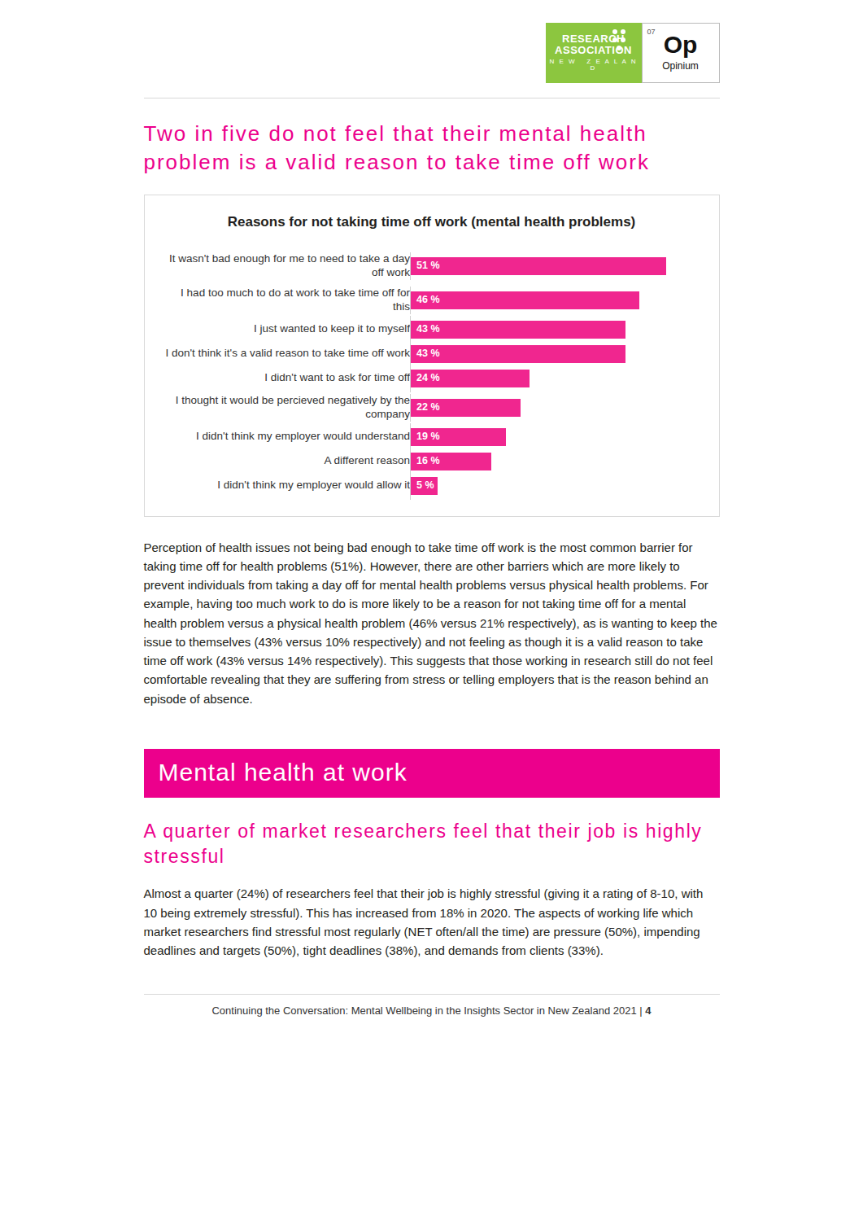RESEARCH
ASSOCIATION N E W Z E A L A N D
07 Op Opinium
Two in five do not feel that their mental health problem is a valid reason to take time off work
Reasons for not taking time off work (mental health problems)
| It wasn't bad enough for me to need to take a day off work | 51 % |
| I had too much to do at work to take time off for this | 46 % |
| I just wanted to keep it to myself | 43 % |
| I don't think it's a valid reason to take time off work | 43 % |
| I didn't want to ask for time off | 24 % |
| I thought it would be percieved negatively by the company | 22 % |
| I didn't think my employer would understand | 19 % |
| A different reason | 16 % |
| I didn't think my employer would allow it | 5 % |
Perception of health issues not being bad enough to take time off work is the most common barrier for taking time off for health problems (51%). However, there are other barriers which are more likely to prevent individuals from taking a day off for mental health problems versus physical health problems. For example, having too much work to do is more likely to be a reason for not taking time off for a mental health problem versus a physical health problem (46% versus 21% respectively), as is wanting to keep the issue to themselves (43% versus 10% respectively) and not feeling as though it is a valid reason to take time off work (43% versus 14% respectively). This suggests that those working in research still do not feel comfortable revealing that they are suffering from stress or telling employers that is the reason behind an episode of absence.
Mental health at work
A quarter of market researchers feel that their job is highly stressful
Almost a quarter (24%) of researchers feel that their job is highly stressful (giving it a rating of 8-10, with 10 being extremely stressful). This has increased from 18% in 2020. The aspects of working life which market researchers find stressful most regularly (NET often/all the time) are pressure (50%), impending deadlines and targets (50%), tight deadlines (38%), and demands from clients (33%).
Continuing the Conversation: Mental Wellbeing in the Insights Sector in New Zealand 2021 | 4